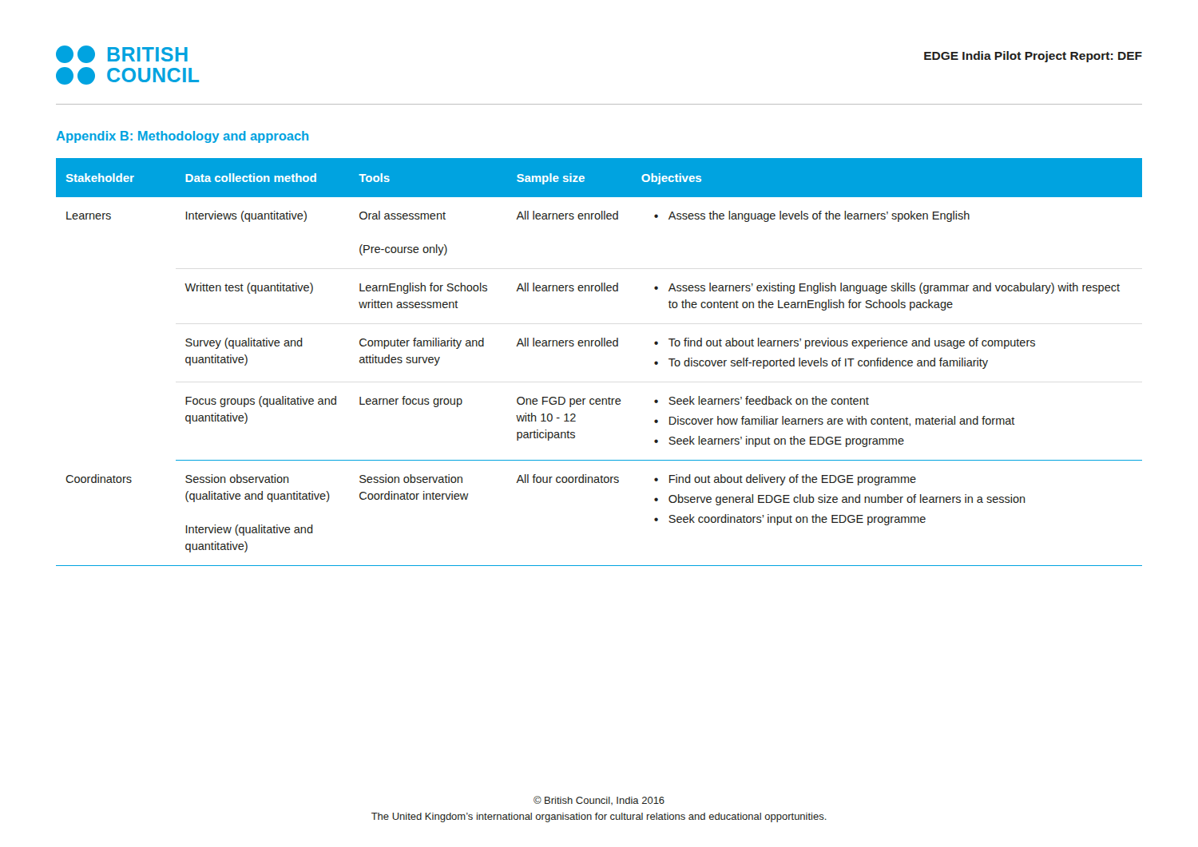British
Council
EDGE India Pilot Project Report: DEF
Appendix B: Methodology and approach
| Stakeholder | Data collection method | Tools | Sample size | Objectives |
| --- | --- | --- | --- | --- |
| Learners | Interviews (quantitative) | Oral assessment (Pre-course only) | All learners enrolled | Assess the language levels of the learners’ spoken English |
| Written test (quantitative) | LearnEnglish for Schools written assessment | All learners enrolled | Assess learners’ existing English language skills (grammar and vocabulary) with respect to the content on the LearnEnglish for Schools package |
| Survey (qualitative and quantitative) | Computer familiarity and attitudes survey | All learners enrolled | To find out about learners’ previous experience and usage of computers To discover self-reported levels of IT confidence and familiarity |
| Focus groups (qualitative and quantitative) | Learner focus group | One FGD per centre with 10 - 12 participants | Seek learners’ feedback on the content Discover how familiar learners are with content, material and format Seek learners’ input on the EDGE programme |
| Coordinators | Session observation (qualitative and quantitative) Interview (qualitative and quantitative) | Session observation Coordinator interview | All four coordinators | Find out about delivery of the EDGE programme Observe general EDGE club size and number of learners in a session Seek coordinators’ input on the EDGE programme |
© British Council, India 2016
The United Kingdom’s international organisation for cultural relations and educational opportunities.